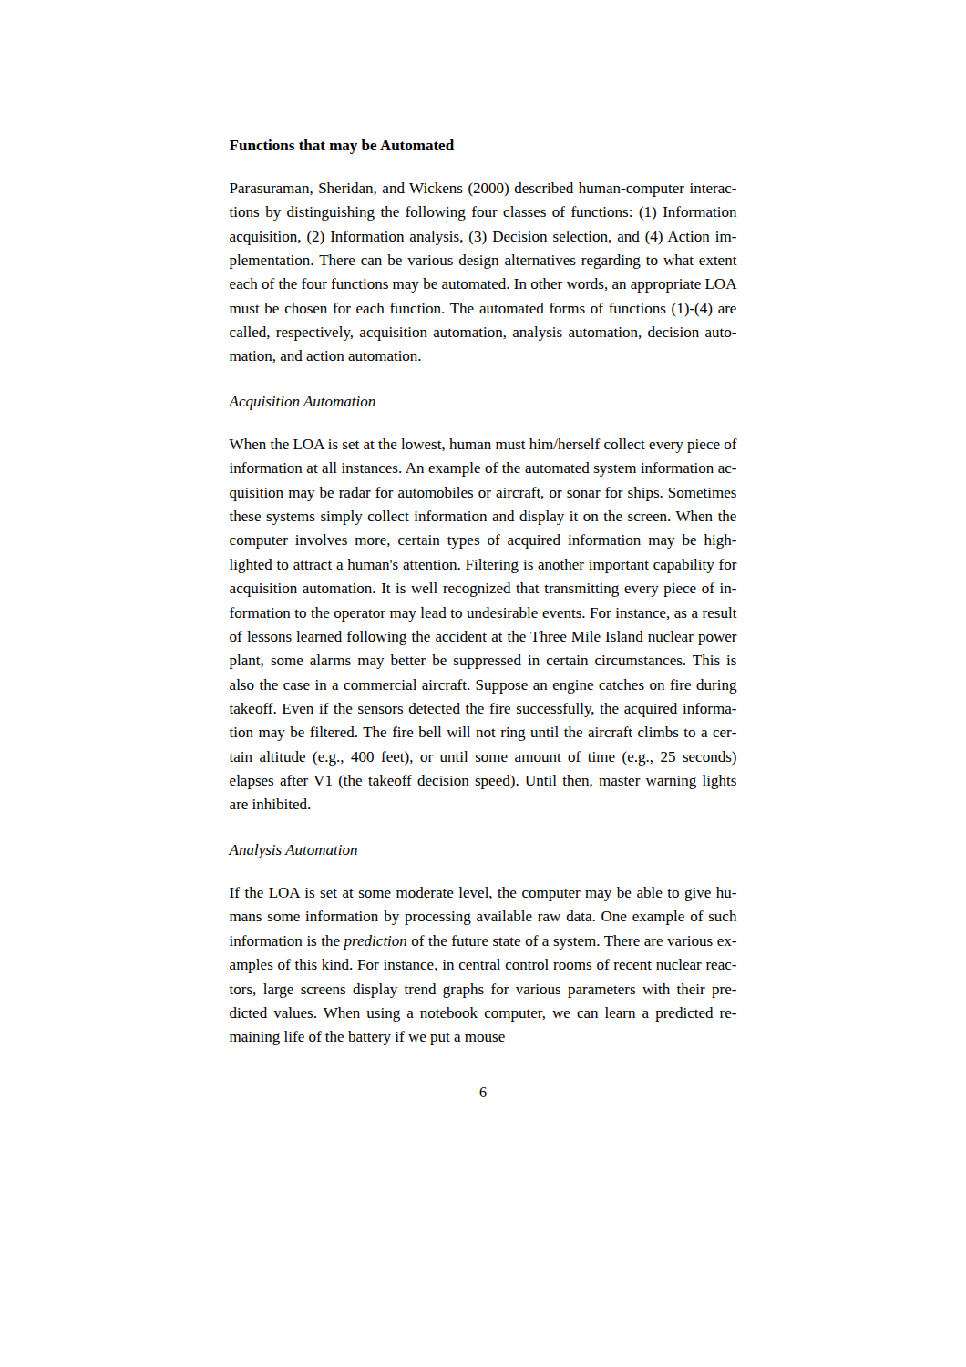Functions that may be Automated
Parasuraman, Sheridan, and Wickens (2000) described human-computer interactions by distinguishing the following four classes of functions: (1) Information acquisition, (2) Information analysis, (3) Decision selection, and (4) Action implementation. There can be various design alternatives regarding to what extent each of the four functions may be automated. In other words, an appropriate LOA must be chosen for each function. The automated forms of functions (1)-(4) are called, respectively, acquisition automation, analysis automation, decision automation, and action automation.
Acquisition Automation
When the LOA is set at the lowest, human must him/herself collect every piece of information at all instances. An example of the automated system information acquisition may be radar for automobiles or aircraft, or sonar for ships. Sometimes these systems simply collect information and display it on the screen. When the computer involves more, certain types of acquired information may be highlighted to attract a human's attention. Filtering is another important capability for acquisition automation. It is well recognized that transmitting every piece of information to the operator may lead to undesirable events. For instance, as a result of lessons learned following the accident at the Three Mile Island nuclear power plant, some alarms may better be suppressed in certain circumstances. This is also the case in a commercial aircraft. Suppose an engine catches on fire during takeoff. Even if the sensors detected the fire successfully, the acquired information may be filtered. The fire bell will not ring until the aircraft climbs to a certain altitude (e.g., 400 feet), or until some amount of time (e.g., 25 seconds) elapses after V1 (the takeoff decision speed). Until then, master warning lights are inhibited.
Analysis Automation
If the LOA is set at some moderate level, the computer may be able to give humans some information by processing available raw data. One example of such information is the prediction of the future state of a system. There are various examples of this kind. For instance, in central control rooms of recent nuclear reactors, large screens display trend graphs for various parameters with their predicted values. When using a notebook computer, we can learn a predicted remaining life of the battery if we put a mouse
6